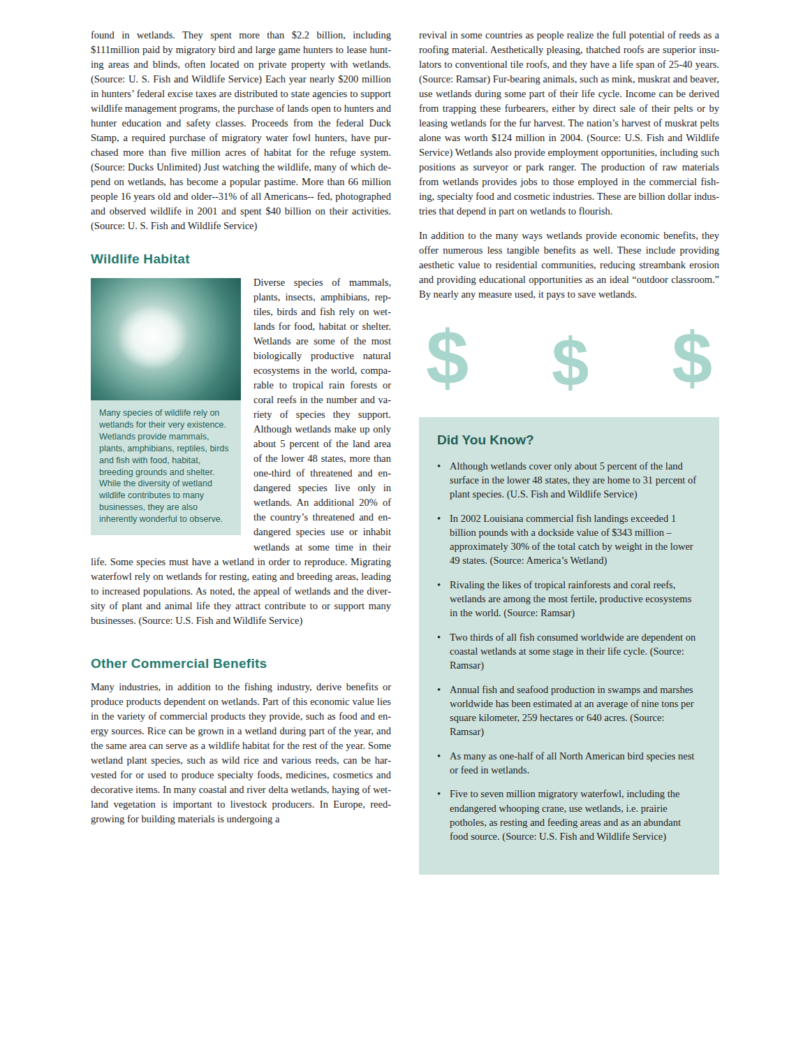found in wetlands. They spent more than $2.2 billion, including $111million paid by migratory bird and large game hunters to lease hunting areas and blinds, often located on private property with wetlands. (Source: U. S. Fish and Wildlife Service) Each year nearly $200 million in hunters’ federal excise taxes are distributed to state agencies to support wildlife management programs, the purchase of lands open to hunters and hunter education and safety classes. Proceeds from the federal Duck Stamp, a required purchase of migratory water fowl hunters, have purchased more than five million acres of habitat for the refuge system. (Source: Ducks Unlimited) Just watching the wildlife, many of which depend on wetlands, has become a popular pastime. More than 66 million people 16 years old and older--31% of all Americans-- fed, photographed and observed wildlife in 2001 and spent $40 billion on their activities. (Source: U. S. Fish and Wildlife Service)
Wildlife Habitat
Patricia Dege
Many species of wildlife rely on wetlands for their very existence. Wetlands provide mammals, plants, amphibians, reptiles, birds and fish with food, habitat, breeding grounds and shelter. While the diversity of wetland wildlife contributes to many businesses, they are also inherently wonderful to observe.
Diverse species of mammals, plants, insects, amphibians, reptiles, birds and fish rely on wetlands for food, habitat or shelter. Wetlands are some of the most biologically productive natural ecosystems in the world, comparable to tropical rain forests or coral reefs in the number and variety of species they support. Although wetlands make up only about 5 percent of the land area of the lower 48 states, more than one-third of threatened and endangered species live only in wetlands. An additional 20% of the country’s threatened and endangered species use or inhabit wetlands at some time in their life. Some species must have a wetland in order to reproduce. Migrating waterfowl rely on wetlands for resting, eating and breeding areas, leading to increased populations. As noted, the appeal of wetlands and the diversity of plant and animal life they attract contribute to or support many businesses. (Source: U.S. Fish and Wildlife Service)
Other Commercial Benefits
Many industries, in addition to the fishing industry, derive benefits or produce products dependent on wetlands. Part of this economic value lies in the variety of commercial products they provide, such as food and energy sources. Rice can be grown in a wetland during part of the year, and the same area can serve as a wildlife habitat for the rest of the year. Some wetland plant species, such as wild rice and various reeds, can be harvested for or used to produce specialty foods, medicines, cosmetics and decorative items. In many coastal and river delta wetlands, haying of wetland vegetation is important to livestock producers. In Europe, reed-growing for building materials is undergoing a
revival in some countries as people realize the full potential of reeds as a roofing material. Aesthetically pleasing, thatched roofs are superior insulators to conventional tile roofs, and they have a life span of 25-40 years. (Source: Ramsar) Fur-bearing animals, such as mink, muskrat and beaver, use wetlands during some part of their life cycle. Income can be derived from trapping these furbearers, either by direct sale of their pelts or by leasing wetlands for the fur harvest. The nation’s harvest of muskrat pelts alone was worth $124 million in 2004. (Source: U.S. Fish and Wildlife Service) Wetlands also provide employment opportunities, including such positions as surveyor or park ranger. The production of raw materials from wetlands provides jobs to those employed in the commercial fishing, specialty food and cosmetic industries. These are billion dollar industries that depend in part on wetlands to flourish.
In addition to the many ways wetlands provide economic benefits, they offer numerous less tangible benefits as well. These include providing aesthetic value to residential communities, reducing streambank erosion and providing educational opportunities as an ideal “outdoor classroom.” By nearly any measure used, it pays to save wetlands.
$ $ $
Did You Know?
Although wetlands cover only about 5 percent of the land surface in the lower 48 states, they are home to 31 percent of plant species. (U.S. Fish and Wildlife Service)
In 2002 Louisiana commercial fish landings exceeded 1 billion pounds with a dockside value of $343 million – approximately 30% of the total catch by weight in the lower 49 states. (Source: America’s Wetland)
Rivaling the likes of tropical rainforests and coral reefs, wetlands are among the most fertile, productive ecosystems in the world. (Source: Ramsar)
Two thirds of all fish consumed worldwide are dependent on coastal wetlands at some stage in their life cycle. (Source: Ramsar)
Annual fish and seafood production in swamps and marshes worldwide has been estimated at an average of nine tons per square kilometer, 259 hectares or 640 acres. (Source: Ramsar)
As many as one-half of all North American bird species nest or feed in wetlands.
Five to seven million migratory waterfowl, including the endangered whooping crane, use wetlands, i.e. prairie potholes, as resting and feeding areas and as an abundant food source. (Source: U.S. Fish and Wildlife Service)